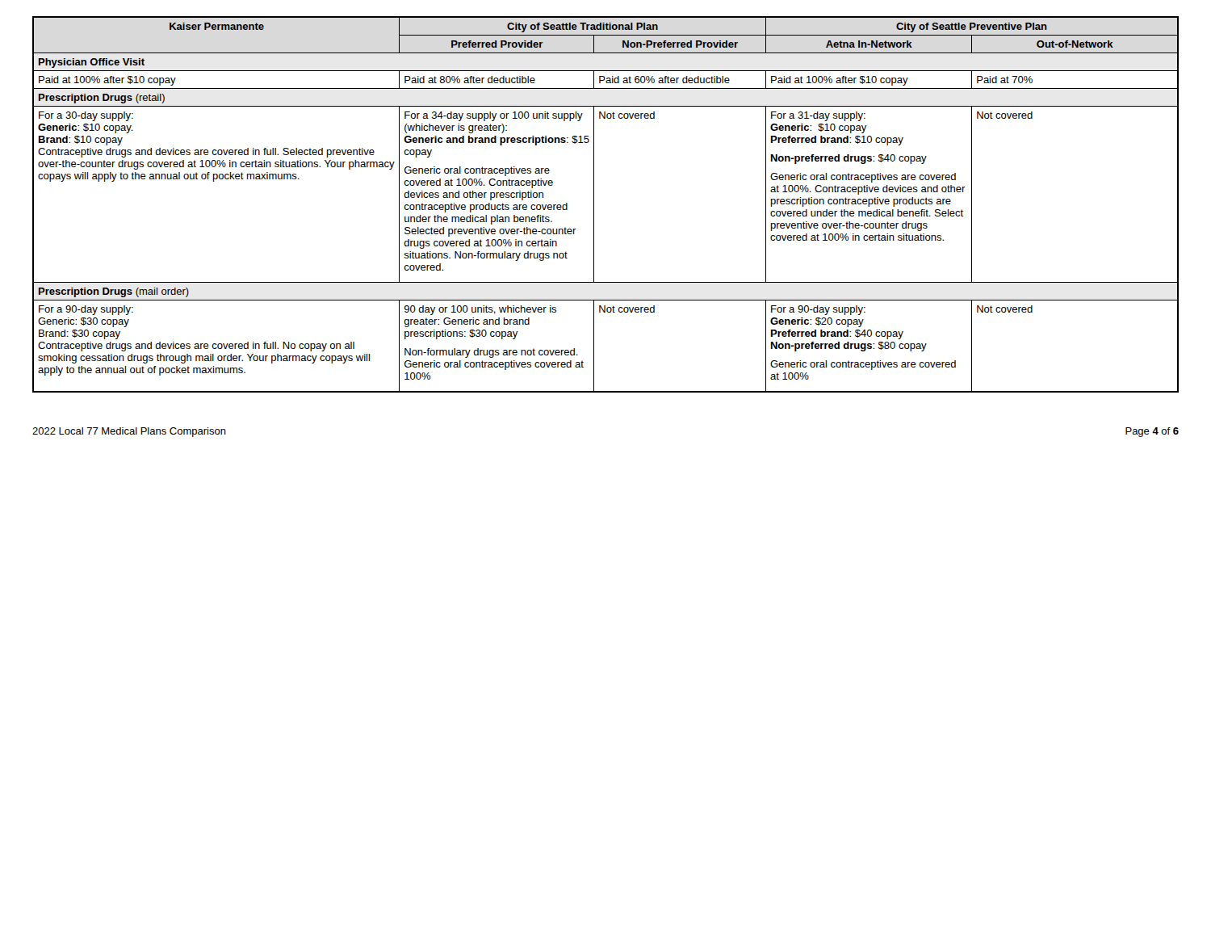| Kaiser Permanente | City of Seattle Traditional Plan | City of Seattle Preventive Plan |
| --- | --- | --- |
| Preferred Provider | Non-Preferred Provider | Aetna In-Network | Out-of-Network |
| Physician Office Visit |
| Paid at 100% after $10 copay | Paid at 80% after deductible | Paid at 60% after deductible | Paid at 100% after $10 copay | Paid at 70% |
| Prescription Drugs (retail) |
| For a 30-day supply: Generic : $10 copay. Brand : $10 copay Contraceptive drugs and devices are covered in full. Selected preventive over-the-counter drugs covered at 100% in certain situations. Your pharmacy copays will apply to the annual out of pocket maximums. | For a 34-day supply or 100 unit supply (whichever is greater): Generic and brand prescriptions : $15 copay Generic oral contraceptives are covered at 100%. Contraceptive devices and other prescription contraceptive products are covered under the medical plan benefits. Selected preventive over-the-counter drugs covered at 100% in certain situations. Non-formulary drugs not covered. | Not covered | For a 31-day supply: Generic : $10 copay Preferred brand : $10 copay Non-preferred drugs : $40 copay Generic oral contraceptives are covered at 100%. Contraceptive devices and other prescription contraceptive products are covered under the medical benefit. Select preventive over-the-counter drugs covered at 100% in certain situations. | Not covered |
| Prescription Drugs (mail order) |
| For a 90-day supply: Generic: $30 copay Brand: $30 copay Contraceptive drugs and devices are covered in full. No copay on all smoking cessation drugs through mail order. Your pharmacy copays will apply to the annual out of pocket maximums. | 90 day or 100 units, whichever is greater: Generic and brand prescriptions: $30 copay Non-formulary drugs are not covered. Generic oral contraceptives covered at 100% | Not covered | For a 90-day supply: Generic : $20 copay Preferred brand : $40 copay Non-preferred drugs : $80 copay Generic oral contraceptives are covered at 100% | Not covered |
2022 Local 77 Medical Plans Comparison
Page 4 of 6